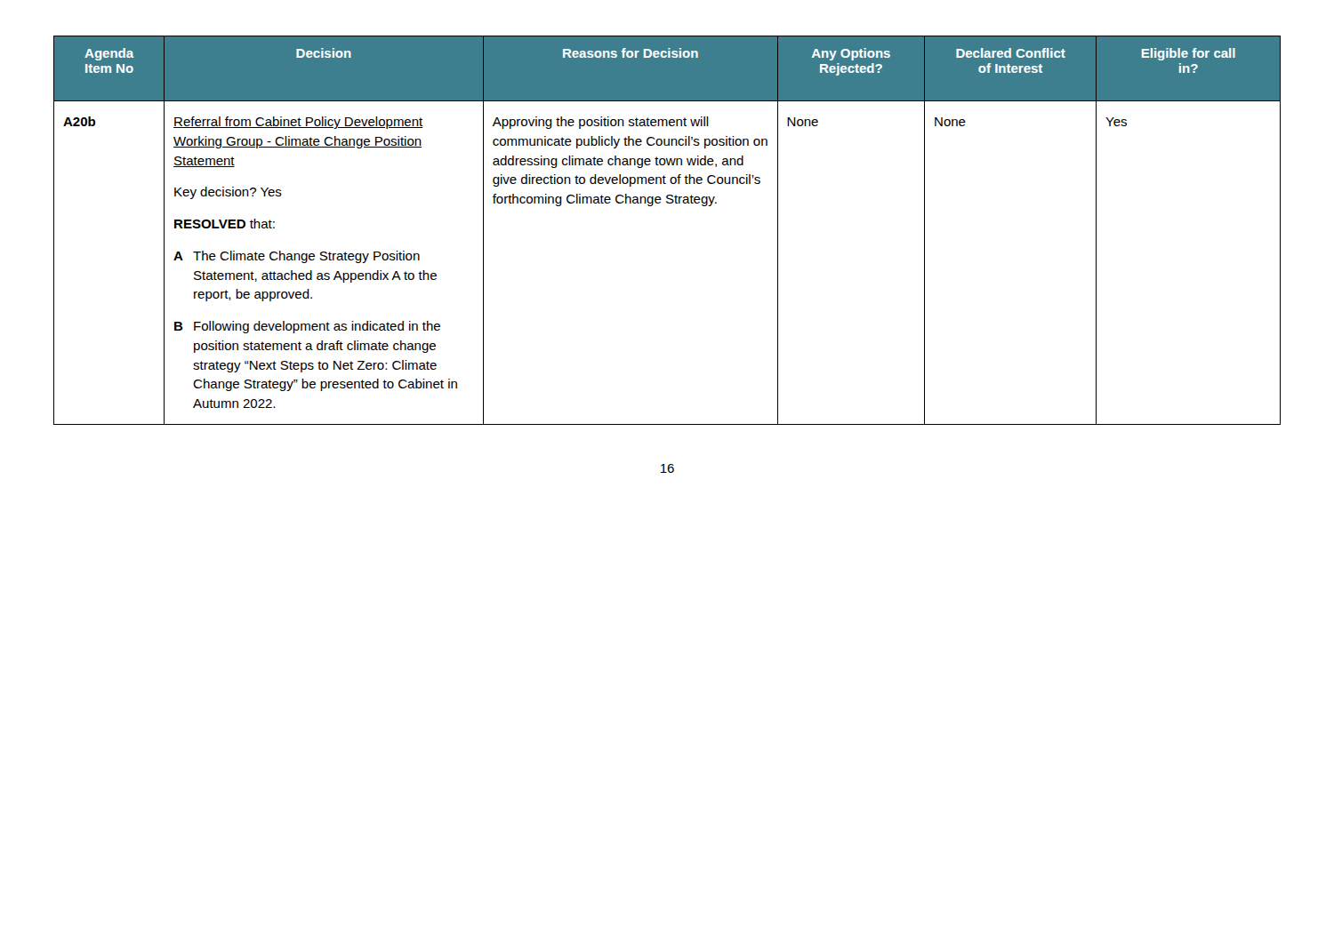| Agenda Item No | Decision | Reasons for Decision | Any Options Rejected? | Declared Conflict of Interest | Eligible for call in? |
| --- | --- | --- | --- | --- | --- |
| A20b | Referral from Cabinet Policy Development Working Group - Climate Change Position Statement Key decision? Yes RESOLVED that: A The Climate Change Strategy Position Statement, attached as Appendix A to the report, be approved. B Following development as indicated in the position statement a draft climate change strategy “Next Steps to Net Zero: Climate Change Strategy” be presented to Cabinet in Autumn 2022. | Approving the position statement will communicate publicly the Council’s position on addressing climate change town wide, and give direction to development of the Council’s forthcoming Climate Change Strategy. | None | None | Yes |
16